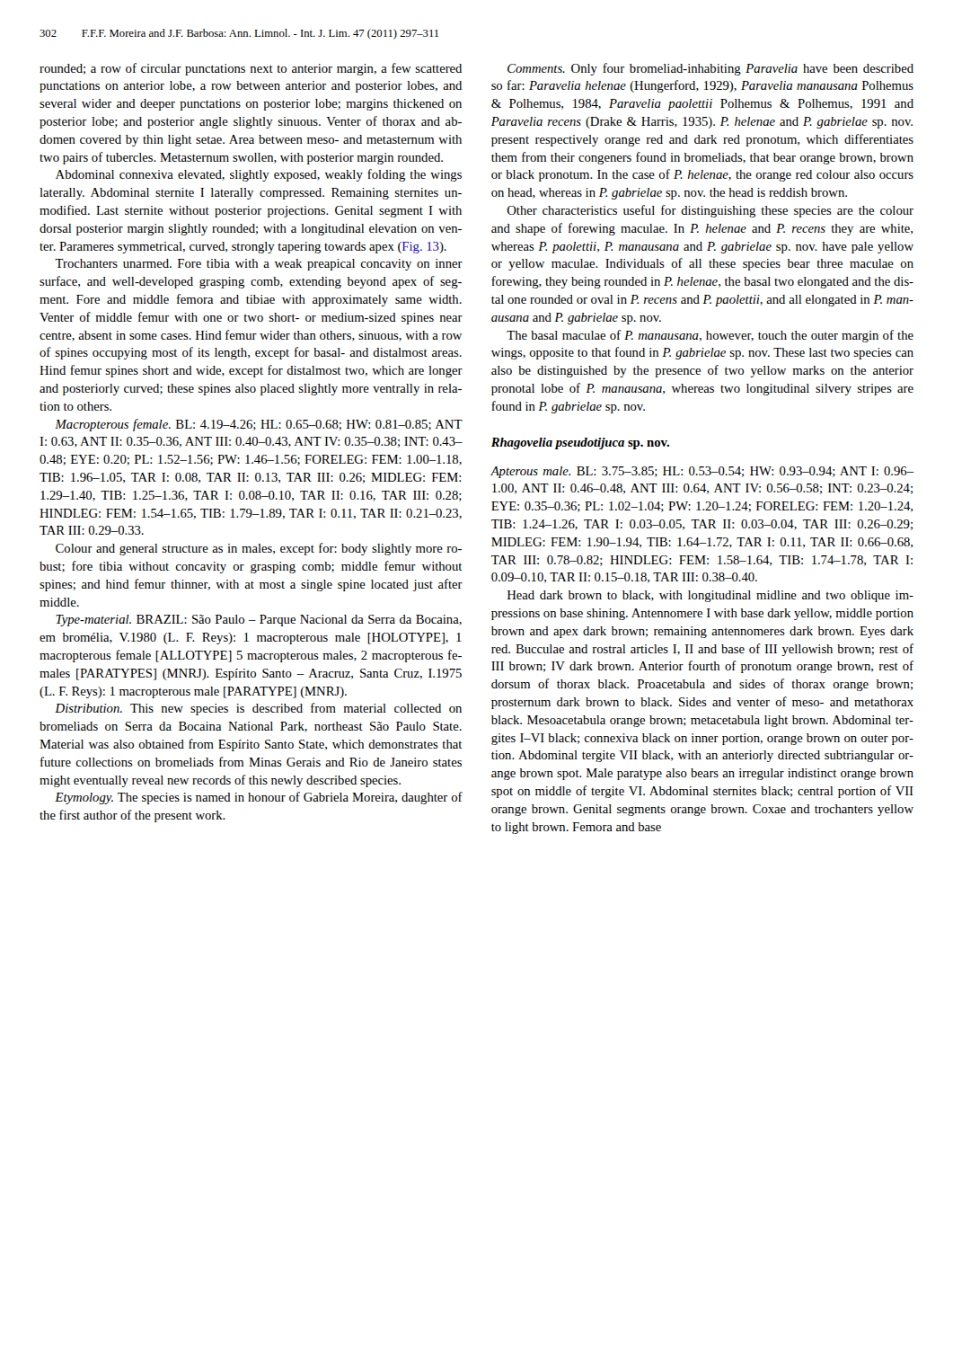302 F.F.F. Moreira and J.F. Barbosa: Ann. Limnol. - Int. J. Lim. 47 (2011) 297–311
rounded; a row of circular punctations next to anterior margin, a few scattered punctations on anterior lobe, a row between anterior and posterior lobes, and several wider and deeper punctations on posterior lobe; margins thickened on posterior lobe; and posterior angle slightly sinuous. Venter of thorax and abdomen covered by thin light setae. Area between meso- and metasternum with two pairs of tubercles. Metasternum swollen, with posterior margin rounded.
Abdominal connexiva elevated, slightly exposed, weakly folding the wings laterally. Abdominal sternite I laterally compressed. Remaining sternites unmodified. Last sternite without posterior projections. Genital segment I with dorsal posterior margin slightly rounded; with a longitudinal elevation on venter. Parameres symmetrical, curved, strongly tapering towards apex (Fig. 13).
Trochanters unarmed. Fore tibia with a weak preapical concavity on inner surface, and well-developed grasping comb, extending beyond apex of segment. Fore and middle femora and tibiae with approximately same width. Venter of middle femur with one or two short- or medium-sized spines near centre, absent in some cases. Hind femur wider than others, sinuous, with a row of spines occupying most of its length, except for basal- and distalmost areas. Hind femur spines short and wide, except for distalmost two, which are longer and posteriorly curved; these spines also placed slightly more ventrally in relation to others.
Macropterous female. BL: 4.19–4.26; HL: 0.65–0.68; HW: 0.81–0.85; ANT I: 0.63, ANT II: 0.35–0.36, ANT III: 0.40–0.43, ANT IV: 0.35–0.38; INT: 0.43–0.48; EYE: 0.20; PL: 1.52–1.56; PW: 1.46–1.56; FORELEG: FEM: 1.00–1.18, TIB: 1.96–1.05, TAR I: 0.08, TAR II: 0.13, TAR III: 0.26; MIDLEG: FEM: 1.29–1.40, TIB: 1.25–1.36, TAR I: 0.08–0.10, TAR II: 0.16, TAR III: 0.28; HINDLEG: FEM: 1.54–1.65, TIB: 1.79–1.89, TAR I: 0.11, TAR II: 0.21–0.23, TAR III: 0.29–0.33.
Colour and general structure as in males, except for: body slightly more robust; fore tibia without concavity or grasping comb; middle femur without spines; and hind femur thinner, with at most a single spine located just after middle.
Type-material. BRAZIL: São Paulo – Parque Nacional da Serra da Bocaina, em bromélia, V.1980 (L. F. Reys): 1 macropterous male [HOLOTYPE], 1 macropterous female [ALLOTYPE] 5 macropterous males, 2 macropterous females [PARATYPES] (MNRJ). Espírito Santo – Aracruz, Santa Cruz, I.1975 (L. F. Reys): 1 macropterous male [PARATYPE] (MNRJ).
Distribution. This new species is described from material collected on bromeliads on Serra da Bocaina National Park, northeast São Paulo State. Material was also obtained from Espírito Santo State, which demonstrates that future collections on bromeliads from Minas Gerais and Rio de Janeiro states might eventually reveal new records of this newly described species.
Etymology. The species is named in honour of Gabriela Moreira, daughter of the first author of the present work.
Comments. Only four bromeliad-inhabiting Paravelia have been described so far: Paravelia helenae (Hungerford, 1929), Paravelia manausana Polhemus & Polhemus, 1984, Paravelia paolettii Polhemus & Polhemus, 1991 and Paravelia recens (Drake & Harris, 1935). P. helenae and P. gabrielae sp. nov. present respectively orange red and dark red pronotum, which differentiates them from their congeners found in bromeliads, that bear orange brown, brown or black pronotum. In the case of P. helenae, the orange red colour also occurs on head, whereas in P. gabrielae sp. nov. the head is reddish brown.
Other characteristics useful for distinguishing these species are the colour and shape of forewing maculae. In P. helenae and P. recens they are white, whereas P. paolettii, P. manausana and P. gabrielae sp. nov. have pale yellow or yellow maculae. Individuals of all these species bear three maculae on forewing, they being rounded in P. helenae, the basal two elongated and the distal one rounded or oval in P. recens and P. paolettii, and all elongated in P. manausana and P. gabrielae sp. nov.
The basal maculae of P. manausana, however, touch the outer margin of the wings, opposite to that found in P. gabrielae sp. nov. These last two species can also be distinguished by the presence of two yellow marks on the anterior pronotal lobe of P. manausana, whereas two longitudinal silvery stripes are found in P. gabrielae sp. nov.
Rhagovelia pseudotijuca sp. nov.
Apterous male. BL: 3.75–3.85; HL: 0.53–0.54; HW: 0.93–0.94; ANT I: 0.96–1.00, ANT II: 0.46–0.48, ANT III: 0.64, ANT IV: 0.56–0.58; INT: 0.23–0.24; EYE: 0.35–0.36; PL: 1.02–1.04; PW: 1.20–1.24; FORELEG: FEM: 1.20–1.24, TIB: 1.24–1.26, TAR I: 0.03–0.05, TAR II: 0.03–0.04, TAR III: 0.26–0.29; MIDLEG: FEM: 1.90–1.94, TIB: 1.64–1.72, TAR I: 0.11, TAR II: 0.66–0.68, TAR III: 0.78–0.82; HINDLEG: FEM: 1.58–1.64, TIB: 1.74–1.78, TAR I: 0.09–0.10, TAR II: 0.15–0.18, TAR III: 0.38–0.40.
Head dark brown to black, with longitudinal midline and two oblique impressions on base shining. Antennomere I with base dark yellow, middle portion brown and apex dark brown; remaining antennomeres dark brown. Eyes dark red. Bucculae and rostral articles I, II and base of III yellowish brown; rest of III brown; IV dark brown. Anterior fourth of pronotum orange brown, rest of dorsum of thorax black. Proacetabula and sides of thorax orange brown; prosternum dark brown to black. Sides and venter of meso- and metathorax black. Mesoacetabula orange brown; metacetabula light brown. Abdominal tergites I–VI black; connexiva black on inner portion, orange brown on outer portion. Abdominal tergite VII black, with an anteriorly directed subtriangular orange brown spot. Male paratype also bears an irregular indistinct orange brown spot on middle of tergite VI. Abdominal sternites black; central portion of VII orange brown. Genital segments orange brown. Coxae and trochanters yellow to light brown. Femora and base